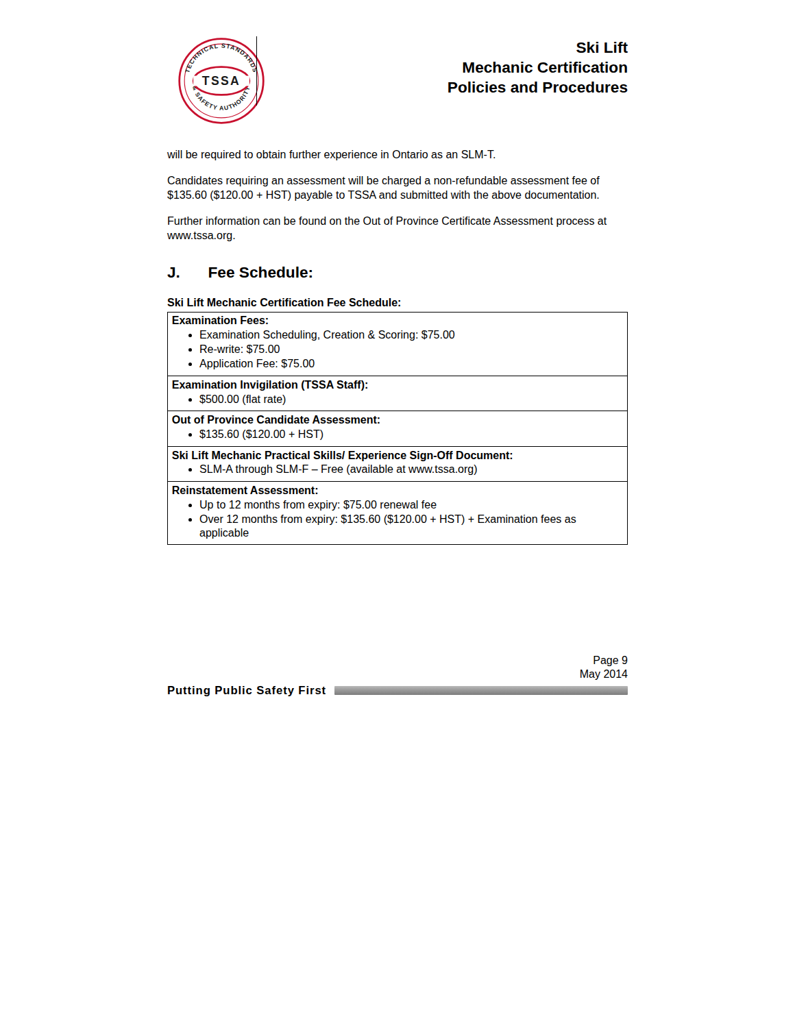TECHNICAL STANDARDS & SAFETY AUTHORITY TSSA
Ski Lift
Mechanic Certification
Policies and Procedures
will be required to obtain further experience in Ontario as an SLM-T.
Candidates requiring an assessment will be charged a non-refundable assessment fee of $135.60 ($120.00 + HST) payable to TSSA and submitted with the above documentation.
Further information can be found on the Out of Province Certificate Assessment process at www.tssa.org.
J. Fee Schedule:
Ski Lift Mechanic Certification Fee Schedule:
| Examination Fees: Examination Scheduling, Creation & Scoring: $75.00 Re-write: $75.00 Application Fee: $75.00 |
| Examination Invigilation (TSSA Staff): $500.00 (flat rate) |
| Out of Province Candidate Assessment: $135.60 ($120.00 + HST) |
| Ski Lift Mechanic Practical Skills/ Experience Sign-Off Document: SLM-A through SLM-F – Free (available at www.tssa.org) |
| Reinstatement Assessment: Up to 12 months from expiry: $75.00 renewal fee Over 12 months from expiry: $135.60 ($120.00 + HST) + Examination fees as applicable |
Page 9
May 2014
Putting Public Safety First